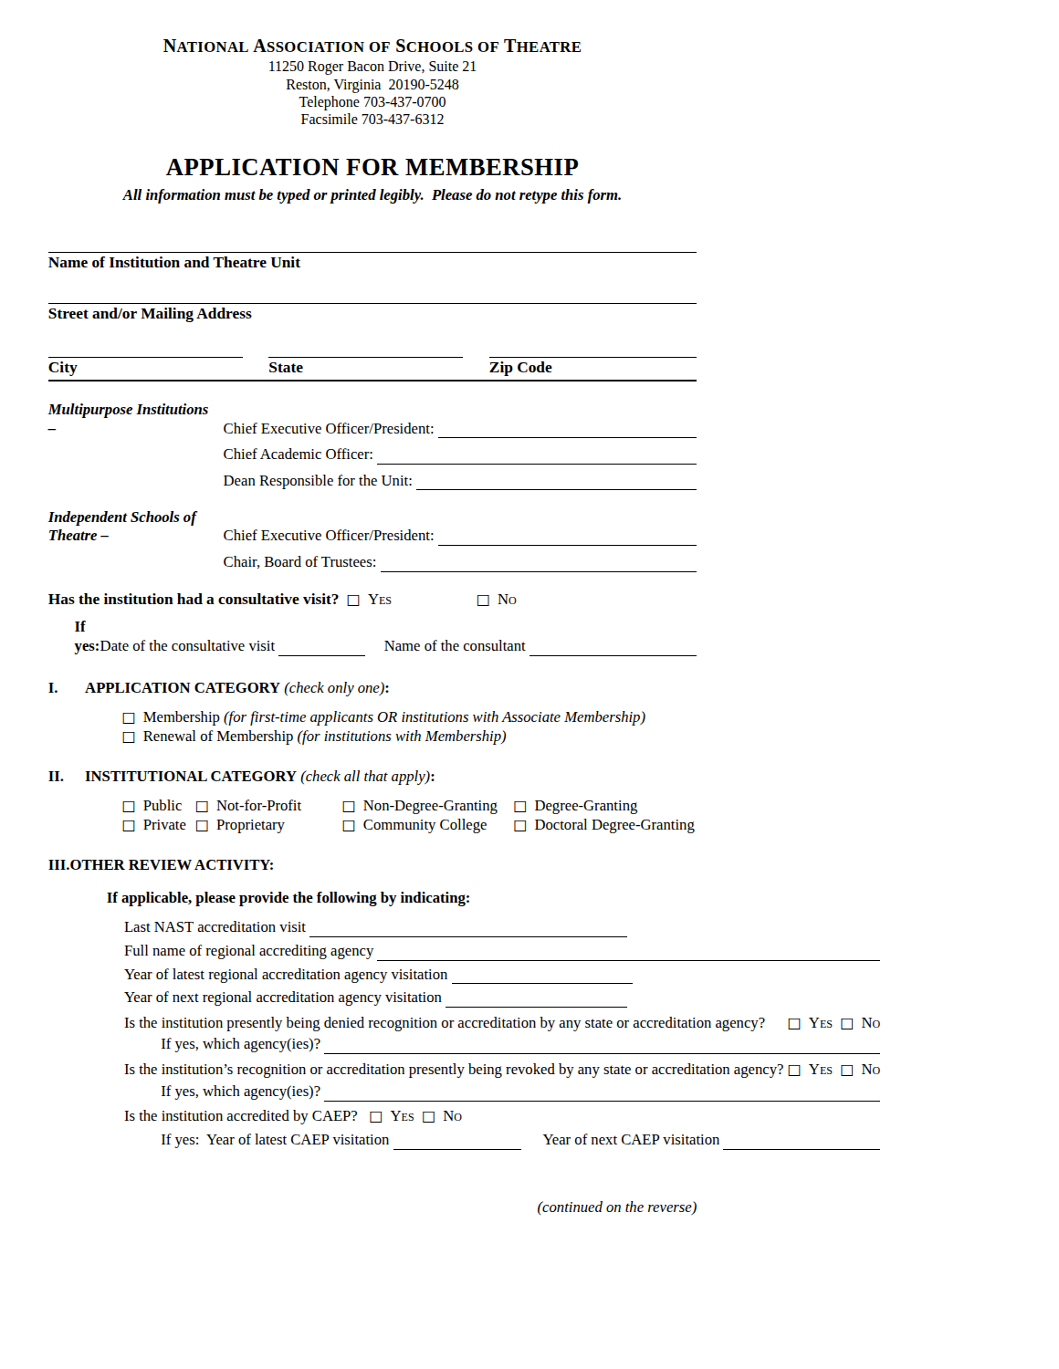NATIONAL ASSOCIATION OF SCHOOLS OF THEATRE
11250 Roger Bacon Drive, Suite 21
Reston, Virginia 20190-5248
Telephone 703-437-0700
Facsimile 703-437-6312
APPLICATION FOR MEMBERSHIP
All information must be typed or printed legibly. Please do not retype this form.
Name of Institution and Theatre Unit
Street and/or Mailing Address
| City | | State | | Zip Code |
| Multipurpose Institutions – | / Chief Executive Officer/President: / / |
| | / Chief Academic Officer: / / |
| | / Dean Responsible for the Unit: / / |
| Independent Schools of Theatre – | / Chief Executive Officer/President: / / |
| | / Chair, Board of Trustees: / / |
| Has the institution had a consultative visit? | □ Yes | □ No |
| If yes: | Date of the consultative visit | | | Name of the consultant | |
| I. | Application Category (check only one) : □ Membership (for first-time applicants OR institutions with Associate Membership) □ Renewal of Membership (for institutions with Membership) |
| II. | Institutional Category (check all that apply) : / □ Public / □ Not-for-Profit / □ Non-Degree-Granting / □ Degree-Granting / / □ Private / □ Proprietary / □ Community College / □ Doctoral Degree-Granting / |
| III. | Other Review Activity: If applicable, please provide the following by indicating: / Last NAST accreditation visit / / / / Full name of regional accrediting agency / / / Year of latest regional accreditation agency visitation / / / / Year of next regional accreditation agency visitation / / / / Is the institution presently being denied recognition or accreditation by any state or accreditation agency? / □ Yes □ No / / If yes, which agency(ies)? / / / Is the institution’s recognition or accreditation presently being revoked by any state or accreditation agency? / □ Yes □ No / / If yes, which agency(ies)? / / Is the institution accredited by CAEP? □ Yes □ No / If yes: Year of latest CAEP visitation / / / Year of next CAEP visitation / / |
(continued on the reverse)